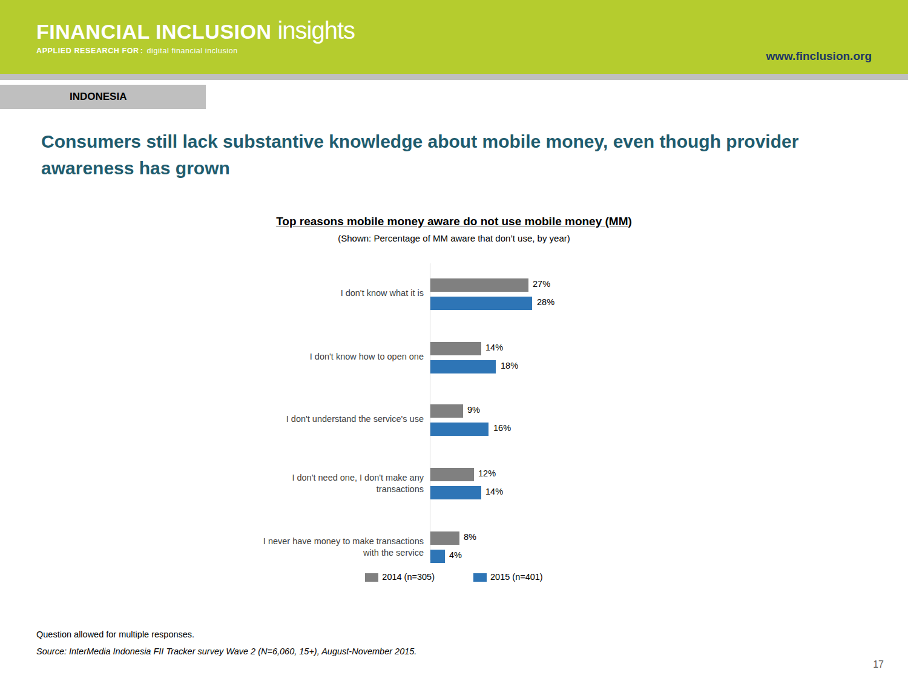FINANCIAL INCLUSION insights
APPLIED RESEARCH FOR: digital financial inclusion
www.finclusion.org
INDONESIA
Consumers still lack substantive knowledge about mobile money, even though provider awareness has grown
Top reasons mobile money aware do not use mobile money (MM)
(Shown: Percentage of MM aware that don’t use, by year)
I don't know what it is
27%
28%
I don't know how to open one
14%
18%
I don't understand the service's use
9%
16%
I don't need one, I don't make any
transactions
12%
14%
I never have money to make transactions
with the service
8%
4%
2014 (n=305) 2015 (n=401)
Question allowed for multiple responses.
Source: InterMedia Indonesia FII Tracker survey Wave 2 (N=6,060, 15+), August-November 2015.
17